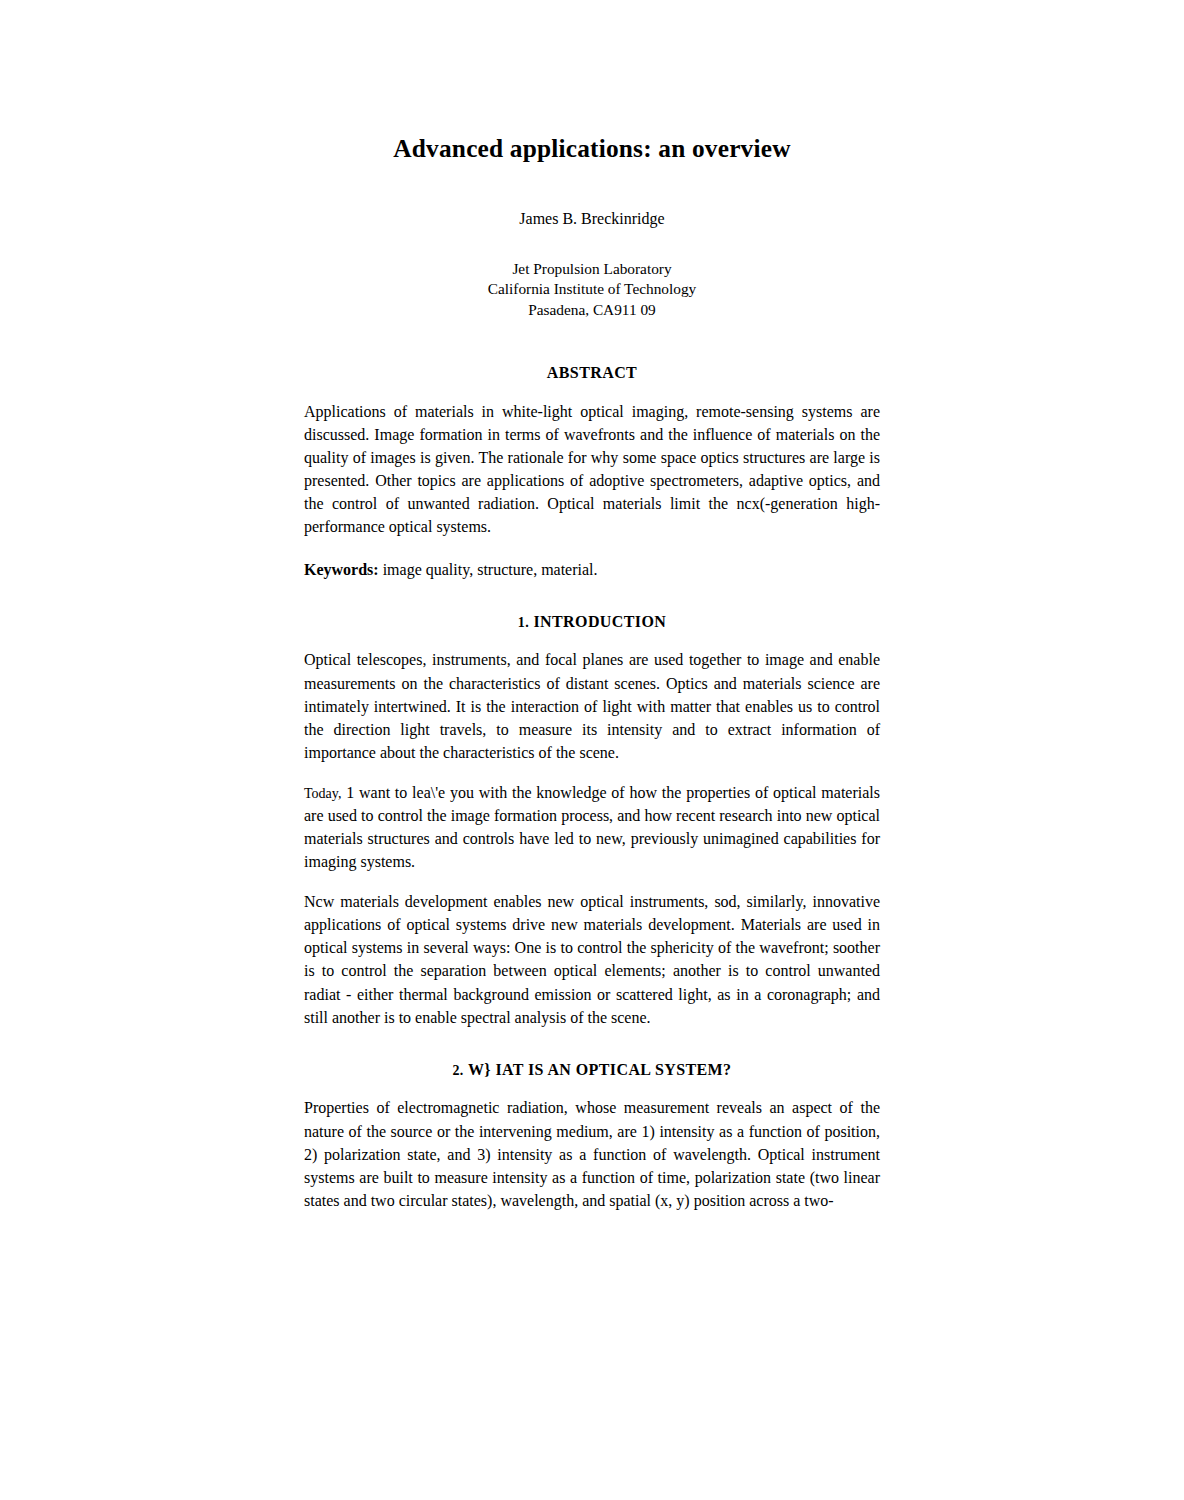Advanced applications: an overview
James B. Breckinridge
Jet Propulsion Laboratory
California Institute of Technology
Pasadena, CA911 09
ABSTRACT
Applications of materials in white-light optical imaging, remote-sensing systems are discussed. Image formation in terms of wavefronts and the influence of materials on the quality of images is given. The rationale for why some space optics structures are large is presented. Other topics are applications of adoptive spectrometers, adaptive optics, and the control of unwanted radiation. Optical materials limit the ncx(-generation high-performance optical systems.
Keywords: image quality, structure, material.
1. INTRODUCTION
Optical telescopes, instruments, and focal planes are used together to image and enable measurements on the characteristics of distant scenes. Optics and materials science are intimately intertwined. It is the interaction of light with matter that enables us to control the direction light travels, to measure its intensity and to extract information of importance about the characteristics of the scene.
Today, 1 want to lea\'e you with the knowledge of how the properties of optical materials are used to control the image formation process, and how recent research into new optical materials structures and controls have led to new, previously unimagined capabilities for imaging systems.
Ncw materials development enables new optical instruments, sod, similarly, innovative applications of optical systems drive new materials development. Materials are used in optical systems in several ways: One is to control the sphericity of the wavefront; soother is to control the separation between optical elements; another is to control unwanted radiat - either thermal background emission or scattered light, as in a coronagraph; and still another is to enable spectral analysis of the scene.
2. W} IAT IS AN OPTICAL SYSTEM?
Properties of electromagnetic radiation, whose measurement reveals an aspect of the nature of the source or the intervening medium, are 1) intensity as a function of position, 2) polarization state, and 3) intensity as a function of wavelength. Optical instrument systems are built to measure intensity as a function of time, polarization state (two linear states and two circular states), wavelength, and spatial (x, y) position across a two-